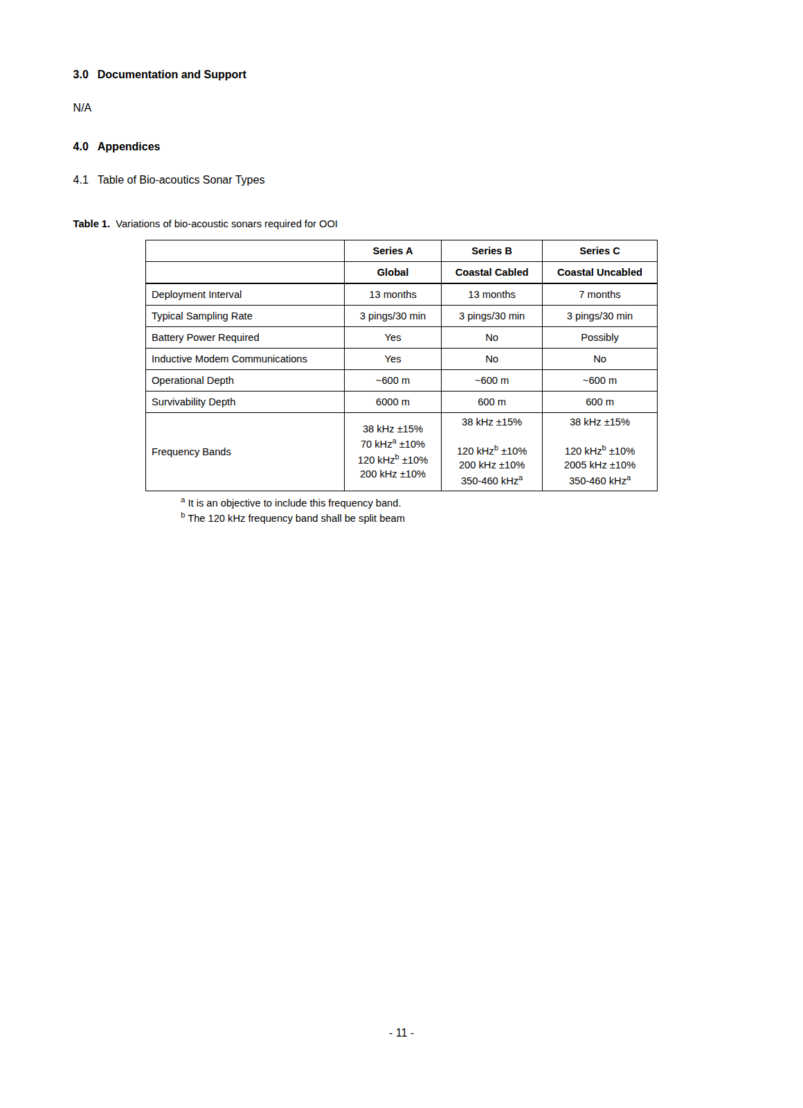3.0 Documentation and Support
N/A
4.0 Appendices
4.1 Table of Bio-acoutics Sonar Types
Table 1. Variations of bio-acoustic sonars required for OOI
| | Series A | Series B | Series C |
| --- | --- | --- | --- |
| | Global | Coastal Cabled | Coastal Uncabled |
| Deployment Interval | 13 months | 13 months | 7 months |
| Typical Sampling Rate | 3 pings/30 min | 3 pings/30 min | 3 pings/30 min |
| Battery Power Required | Yes | No | Possibly |
| Inductive Modem Communications | Yes | No | No |
| Operational Depth | ~600 m | ~600 m | ~600 m |
| Survivability Depth | 6000 m | 600 m | 600 m |
| Frequency Bands | 38 kHz ±15% 70 kHz a ±10% 120 kHz b ±10% 200 kHz ±10% | 38 kHz ±15% 120 kHz b ±10% 200 kHz ±10% 350-460 kHz a | 38 kHz ±15% 120 kHz b ±10% 2005 kHz ±10% 350-460 kHz a |
a It is an objective to include this frequency band.
b The 120 kHz frequency band shall be split beam
- 11 -